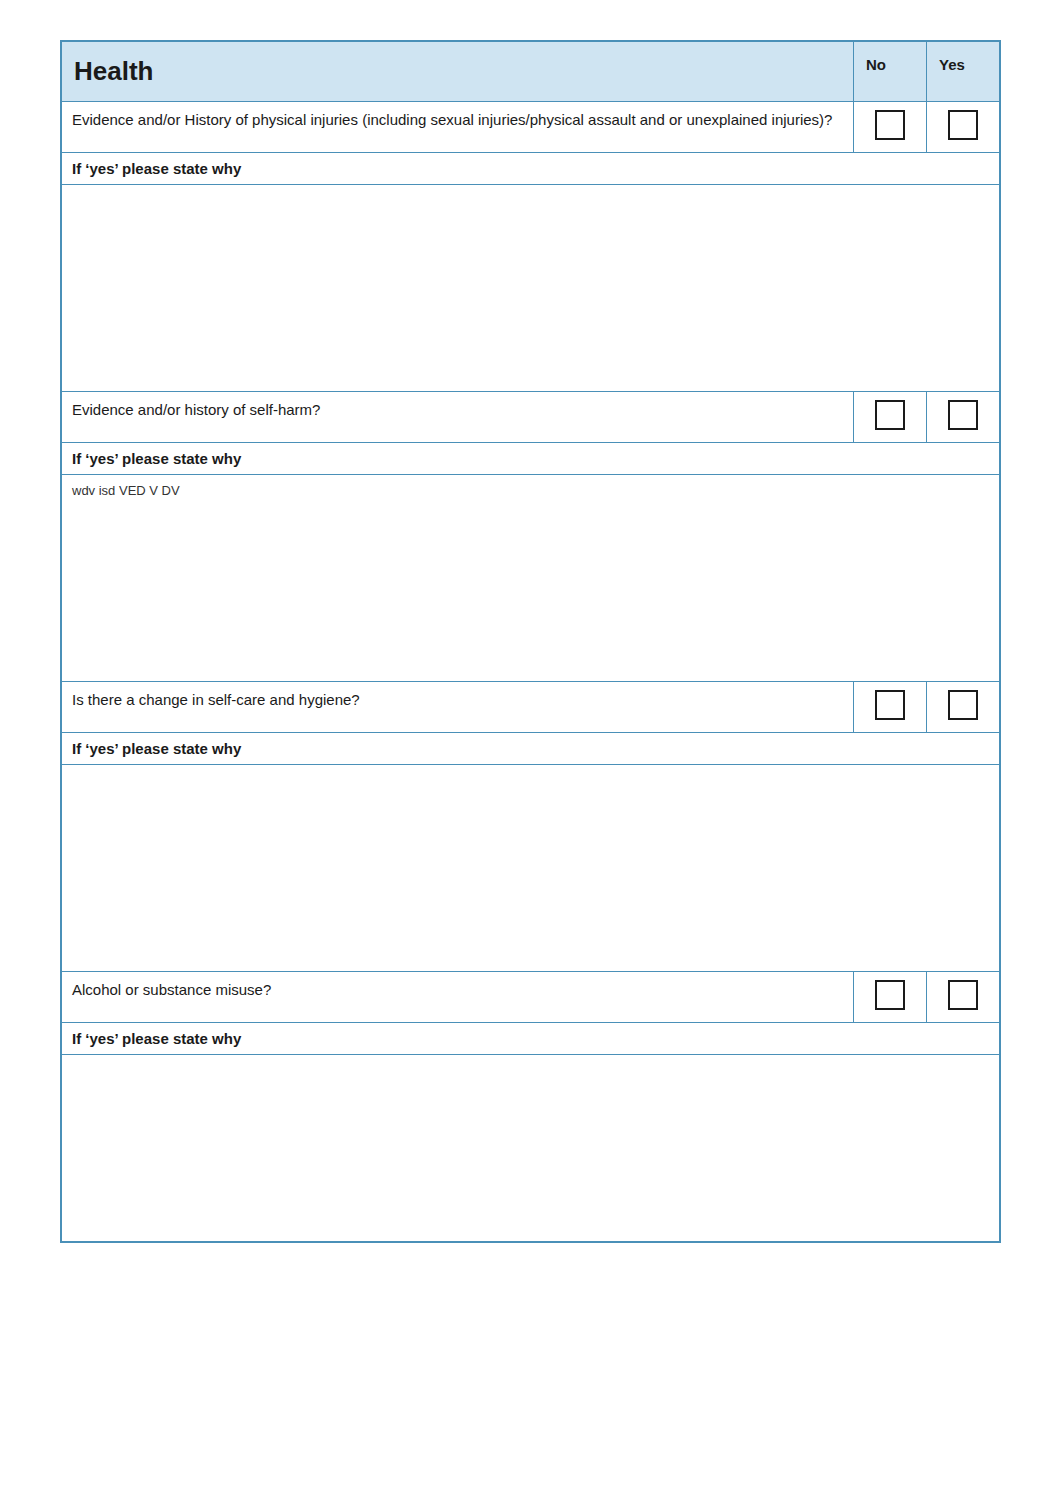| Health | No | Yes |
| --- | --- | --- |
| Evidence and/or History of physical injuries (including sexual injuries/physical assault and or unexplained injuries)? | | |
| If ‘yes’ please state why |
| Evidence and/or history of self-harm? | | |
| If ‘yes’ please state why |
| wdv isd VED V DV |
| Is there a change in self-care and hygiene? | | |
| If ‘yes’ please state why |
| Alcohol or substance misuse? | | |
| If ‘yes’ please state why |